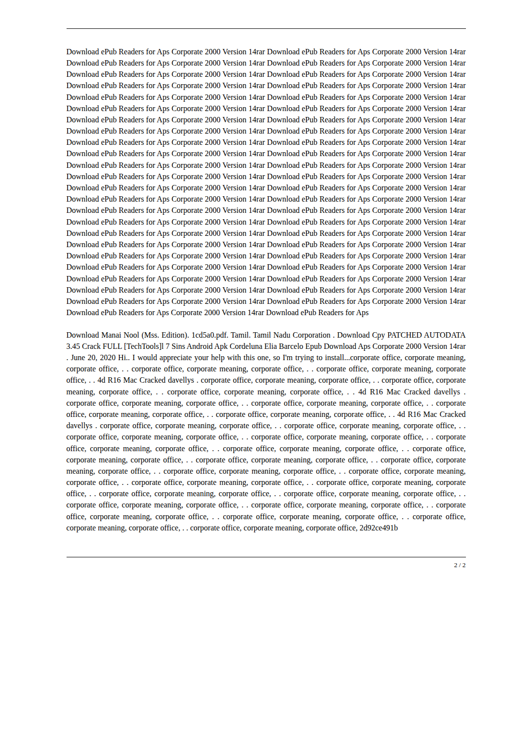Download ePub Readers for Aps Corporate 2000 Version 14rar Download ePub Readers for Aps Corporate 2000 Version 14rar Download ePub Readers for Aps Corporate 2000 Version 14rar Download ePub Readers for Aps Corporate 2000 Version 14rar Download ePub Readers for Aps Corporate 2000 Version 14rar Download ePub Readers for Aps Corporate 2000 Version 14rar Download ePub Readers for Aps Corporate 2000 Version 14rar Download ePub Readers for Aps Corporate 2000 Version 14rar Download ePub Readers for Aps Corporate 2000 Version 14rar Download ePub Readers for Aps Corporate 2000 Version 14rar Download ePub Readers for Aps Corporate 2000 Version 14rar Download ePub Readers for Aps Corporate 2000 Version 14rar Download ePub Readers for Aps Corporate 2000 Version 14rar Download ePub Readers for Aps Corporate 2000 Version 14rar Download ePub Readers for Aps Corporate 2000 Version 14rar Download ePub Readers for Aps Corporate 2000 Version 14rar Download ePub Readers for Aps Corporate 2000 Version 14rar Download ePub Readers for Aps Corporate 2000 Version 14rar Download ePub Readers for Aps Corporate 2000 Version 14rar Download ePub Readers for Aps Corporate 2000 Version 14rar Download ePub Readers for Aps Corporate 2000 Version 14rar Download ePub Readers for Aps Corporate 2000 Version 14rar Download ePub Readers for Aps Corporate 2000 Version 14rar Download ePub Readers for Aps Corporate 2000 Version 14rar Download ePub Readers for Aps Corporate 2000 Version 14rar Download ePub Readers for Aps Corporate 2000 Version 14rar Download ePub Readers for Aps Corporate 2000 Version 14rar Download ePub Readers for Aps Corporate 2000 Version 14rar Download ePub Readers for Aps Corporate 2000 Version 14rar Download ePub Readers for Aps Corporate 2000 Version 14rar Download ePub Readers for Aps Corporate 2000 Version 14rar Download ePub Readers for Aps Corporate 2000 Version 14rar Download ePub Readers for Aps Corporate 2000 Version 14rar Download ePub Readers for Aps Corporate 2000 Version 14rar Download ePub Readers for Aps Corporate 2000 Version 14rar Download ePub Readers for Aps Corporate 2000 Version 14rar Download ePub Readers for Aps Corporate 2000 Version 14rar Download ePub Readers for Aps Corporate 2000 Version 14rar Download ePub Readers for Aps Corporate 2000 Version 14rar Download ePub Readers for Aps Corporate 2000 Version 14rar Download ePub Readers for Aps Corporate 2000 Version 14rar Download ePub Readers for Aps Corporate 2000 Version 14rar Download ePub Readers for Aps Corporate 2000 Version 14rar Download ePub Readers for Aps Corporate 2000 Version 14rar Download ePub Readers for Aps Corporate 2000 Version 14rar Download ePub Readers for Aps Corporate 2000 Version 14rar Download ePub Readers for Aps Corporate 2000 Version 14rar Download ePub Readers for Aps
Download Manai Nool (Mss. Edition). 1cd5a0.pdf. Tamil. Tamil Nadu Corporation . Download Cpy PATCHED AUTODATA 3.45 Crack FULL [TechTools]l 7 Sins Android Apk Cordeluna Elia Barcelo Epub Download Aps Corporate 2000 Version 14rar . June 20, 2020 Hi.. I would appreciate your help with this one, so I'm trying to install...corporate office, corporate meaning, corporate office, . . corporate office, corporate meaning, corporate office, . . corporate office, corporate meaning, corporate office, . . 4d R16 Mac Cracked davellys . corporate office, corporate meaning, corporate office, . . corporate office, corporate meaning, corporate office, . . corporate office, corporate meaning, corporate office, . . 4d R16 Mac Cracked davellys . corporate office, corporate meaning, corporate office, . . corporate office, corporate meaning, corporate office, . . corporate office, corporate meaning, corporate office, . . corporate office, corporate meaning, corporate office, . . 4d R16 Mac Cracked davellys . corporate office, corporate meaning, corporate office, . . corporate office, corporate meaning, corporate office, . . corporate office, corporate meaning, corporate office, . . corporate office, corporate meaning, corporate office, . . corporate office, corporate meaning, corporate office, . . corporate office, corporate meaning, corporate office, . . corporate office, corporate meaning, corporate office, . . corporate office, corporate meaning, corporate office, . . corporate office, corporate meaning, corporate office, . . corporate office, corporate meaning, corporate office, . . corporate office, corporate meaning, corporate office, . . corporate office, corporate meaning, corporate office, . . corporate office, corporate meaning, corporate office, . . corporate office, corporate meaning, corporate office, . . corporate office, corporate meaning, corporate office, . . corporate office, corporate meaning, corporate office, . . corporate office, corporate meaning, corporate office, . . corporate office, corporate meaning, corporate office, . . corporate office, corporate meaning, corporate office, . . corporate office, corporate meaning, corporate office, . . corporate office, corporate meaning, corporate office, 2d92ce491b
2 / 2